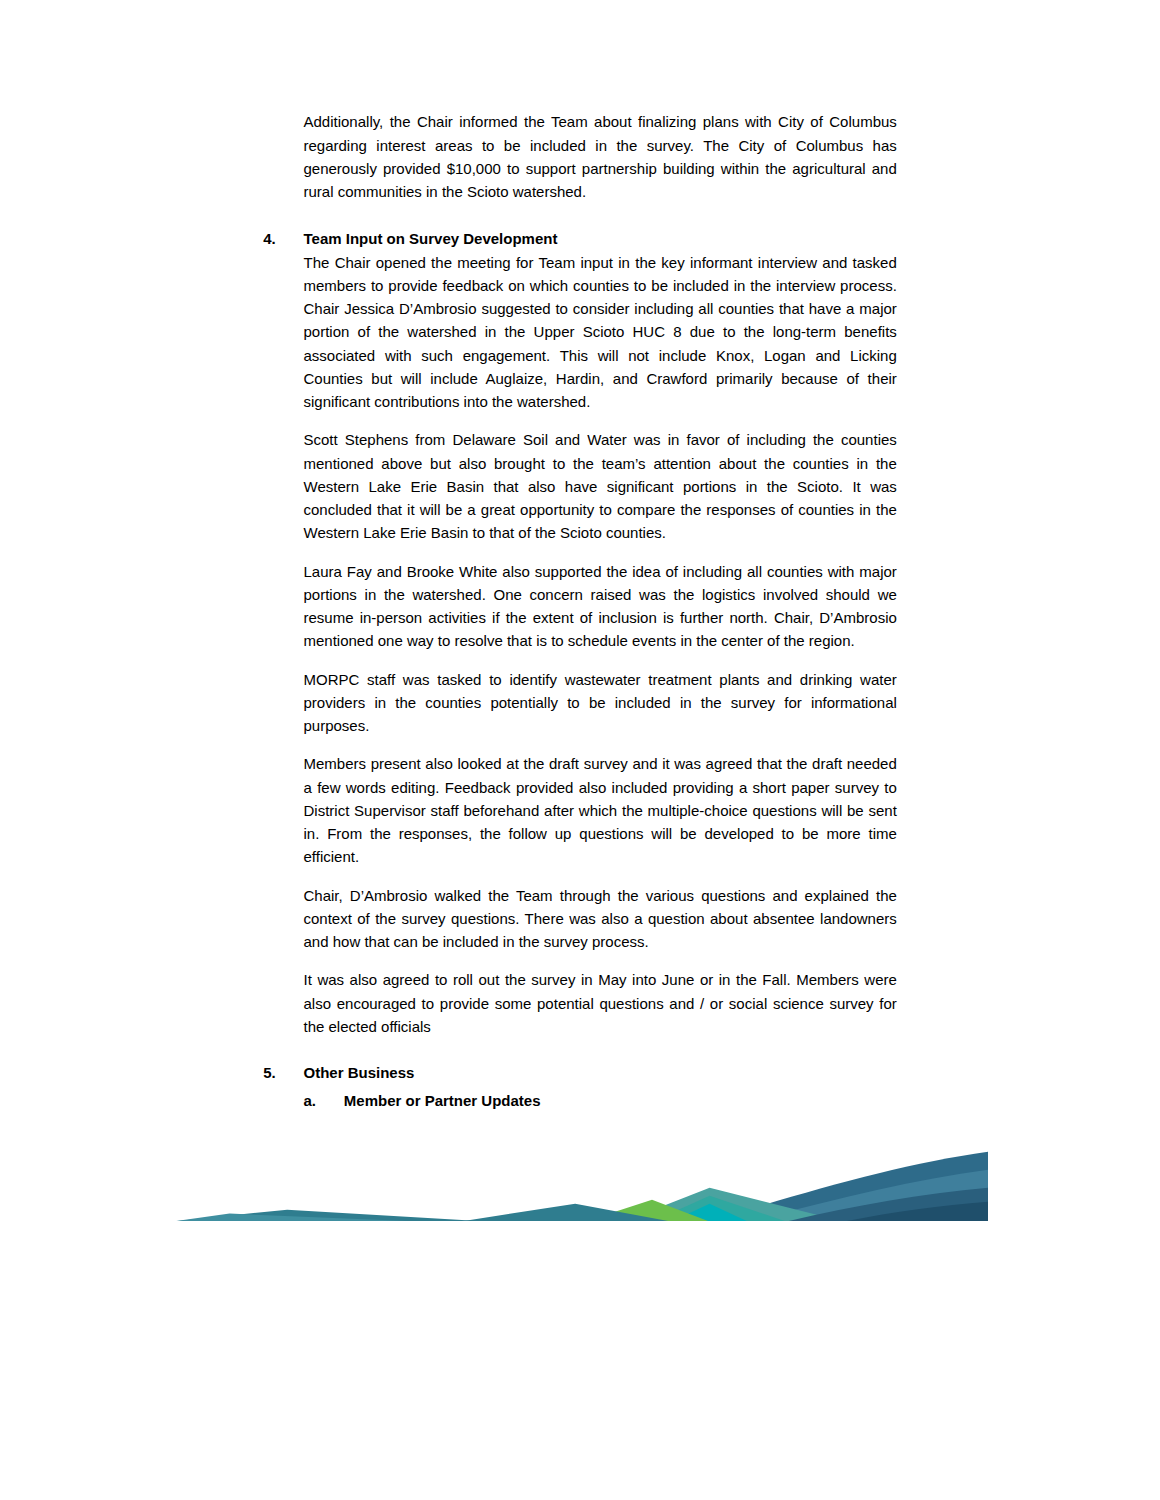Additionally, the Chair informed the Team about finalizing plans with City of Columbus regarding interest areas to be included in the survey. The City of Columbus has generously provided $10,000 to support partnership building within the agricultural and rural communities in the Scioto watershed.
Team Input on Survey Development
The Chair opened the meeting for Team input in the key informant interview and tasked members to provide feedback on which counties to be included in the interview process. Chair Jessica D’Ambrosio suggested to consider including all counties that have a major portion of the watershed in the Upper Scioto HUC 8 due to the long-term benefits associated with such engagement. This will not include Knox, Logan and Licking Counties but will include Auglaize, Hardin, and Crawford primarily because of their significant contributions into the watershed.
Scott Stephens from Delaware Soil and Water was in favor of including the counties mentioned above but also brought to the team’s attention about the counties in the Western Lake Erie Basin that also have significant portions in the Scioto. It was concluded that it will be a great opportunity to compare the responses of counties in the Western Lake Erie Basin to that of the Scioto counties.
Laura Fay and Brooke White also supported the idea of including all counties with major portions in the watershed. One concern raised was the logistics involved should we resume in-person activities if the extent of inclusion is further north. Chair, D’Ambrosio mentioned one way to resolve that is to schedule events in the center of the region.
MORPC staff was tasked to identify wastewater treatment plants and drinking water providers in the counties potentially to be included in the survey for informational purposes.
Members present also looked at the draft survey and it was agreed that the draft needed a few words editing. Feedback provided also included providing a short paper survey to District Supervisor staff beforehand after which the multiple-choice questions will be sent in. From the responses, the follow up questions will be developed to be more time efficient.
Chair, D’Ambrosio walked the Team through the various questions and explained the context of the survey questions. There was also a question about absentee landowners and how that can be included in the survey process.
It was also agreed to roll out the survey in May into June or in the Fall. Members were also encouraged to provide some potential questions and / or social science survey for the elected officials
Other Business
Member or Partner Updates